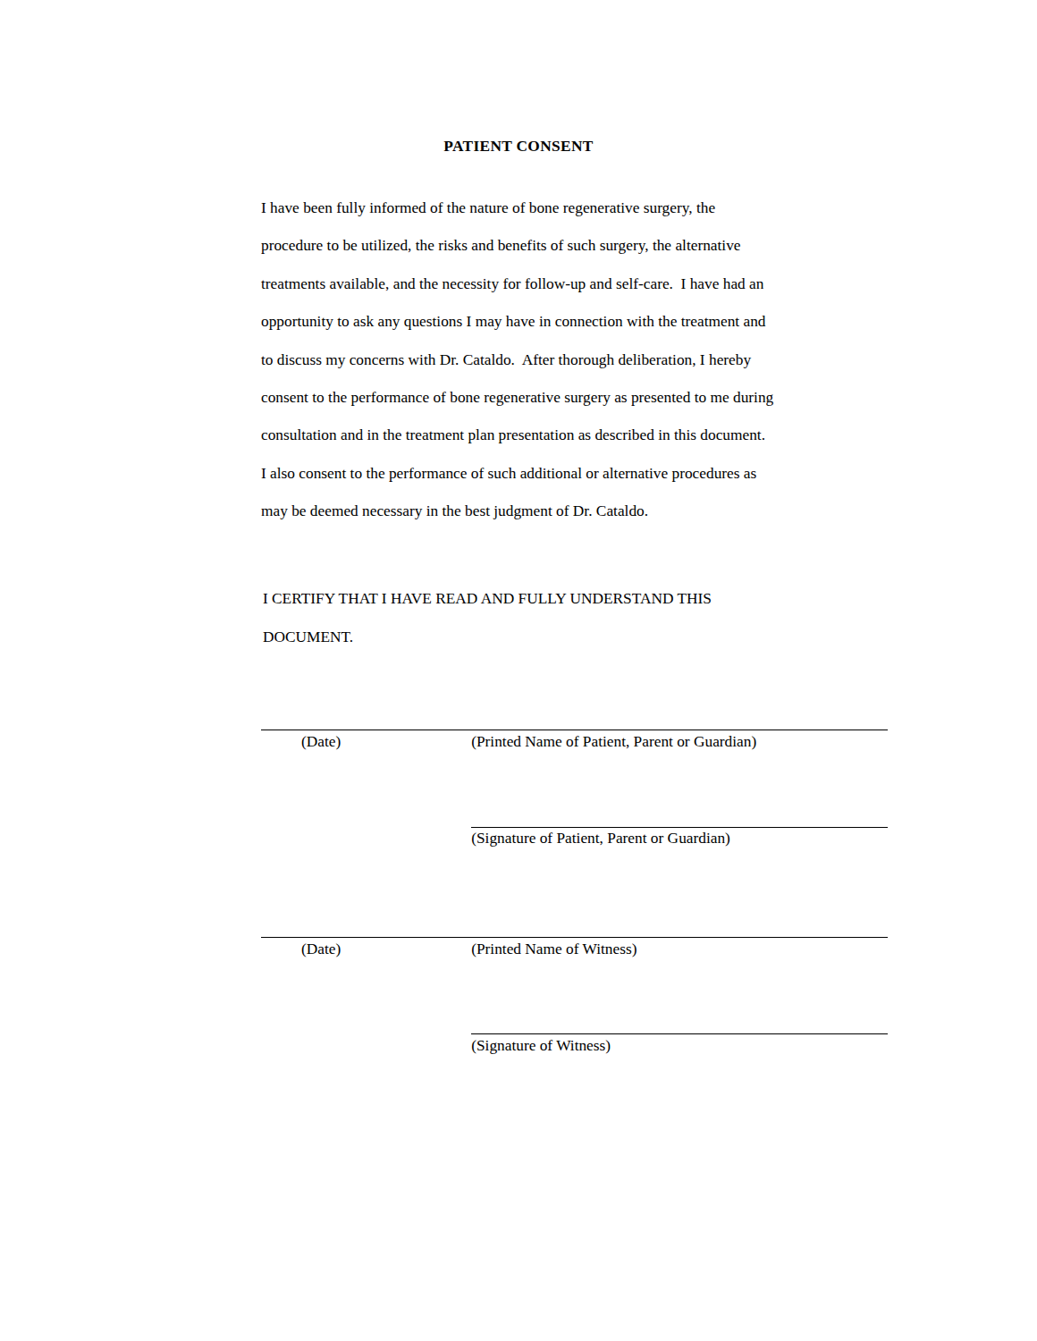PATIENT CONSENT
I have been fully informed of the nature of bone regenerative surgery, the procedure to be utilized, the risks and benefits of such surgery, the alternative treatments available, and the necessity for follow-up and self-care. I have had an opportunity to ask any questions I may have in connection with the treatment and to discuss my concerns with Dr. Cataldo. After thorough deliberation, I hereby consent to the performance of bone regenerative surgery as presented to me during consultation and in the treatment plan presentation as described in this document. I also consent to the performance of such additional or alternative procedures as may be deemed necessary in the best judgment of Dr. Cataldo.
I CERTIFY THAT I HAVE READ AND FULLY UNDERSTAND THIS DOCUMENT.
| (Date) | (Printed Name of Patient, Parent or Guardian) |
| | (Signature of Patient, Parent or Guardian) |
| (Date) | (Printed Name of Witness) |
| | (Signature of Witness) |